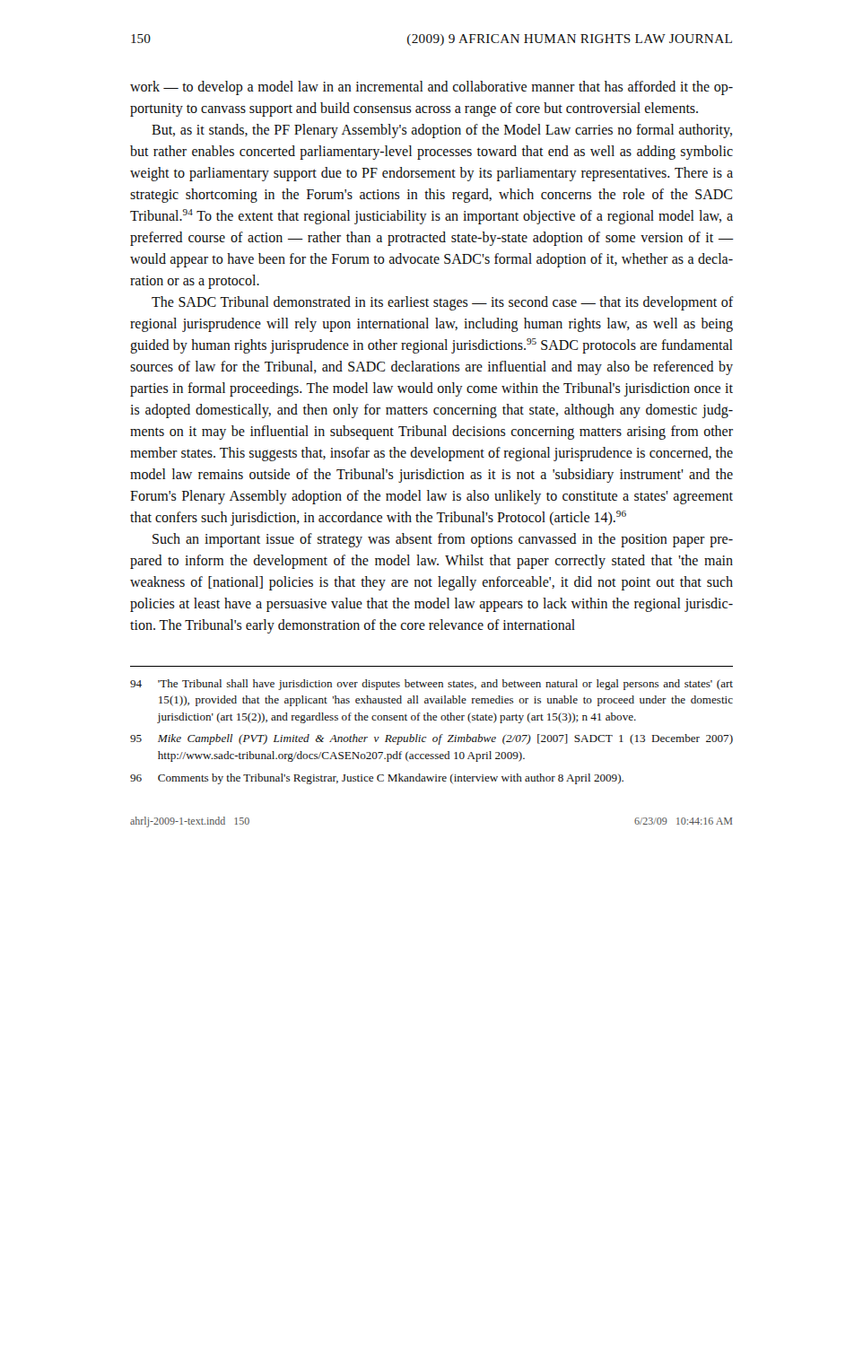150 (2009) 9 African Human Rights Law Journal
work — to develop a model law in an incremental and collaborative manner that has afforded it the opportunity to canvass support and build consensus across a range of core but controversial elements.
But, as it stands, the PF Plenary Assembly's adoption of the Model Law carries no formal authority, but rather enables concerted parliamentary-level processes toward that end as well as adding symbolic weight to parliamentary support due to PF endorsement by its parliamentary representatives. There is a strategic shortcoming in the Forum's actions in this regard, which concerns the role of the SADC Tribunal.94 To the extent that regional justiciability is an important objective of a regional model law, a preferred course of action — rather than a protracted state-by-state adoption of some version of it — would appear to have been for the Forum to advocate SADC's formal adoption of it, whether as a declaration or as a protocol.
The SADC Tribunal demonstrated in its earliest stages — its second case — that its development of regional jurisprudence will rely upon international law, including human rights law, as well as being guided by human rights jurisprudence in other regional jurisdictions.95 SADC protocols are fundamental sources of law for the Tribunal, and SADC declarations are influential and may also be referenced by parties in formal proceedings. The model law would only come within the Tribunal's jurisdiction once it is adopted domestically, and then only for matters concerning that state, although any domestic judgments on it may be influential in subsequent Tribunal decisions concerning matters arising from other member states. This suggests that, insofar as the development of regional jurisprudence is concerned, the model law remains outside of the Tribunal's jurisdiction as it is not a 'subsidiary instrument' and the Forum's Plenary Assembly adoption of the model law is also unlikely to constitute a states' agreement that confers such jurisdiction, in accordance with the Tribunal's Protocol (article 14).96
Such an important issue of strategy was absent from options canvassed in the position paper prepared to inform the development of the model law. Whilst that paper correctly stated that 'the main weakness of [national] policies is that they are not legally enforceable', it did not point out that such policies at least have a persuasive value that the model law appears to lack within the regional jurisdiction. The Tribunal's early demonstration of the core relevance of international
94 'The Tribunal shall have jurisdiction over disputes between states, and between natural or legal persons and states' (art 15(1)), provided that the applicant 'has exhausted all available remedies or is unable to proceed under the domestic jurisdiction' (art 15(2)), and regardless of the consent of the other (state) party (art 15(3)); n 41 above.
95 Mike Campbell (PVT) Limited & Another v Republic of Zimbabwe (2/07) [2007] SADCT 1 (13 December 2007) http://www.sadc-tribunal.org/docs/CASENo207.pdf (accessed 10 April 2009).
96 Comments by the Tribunal's Registrar, Justice C Mkandawire (interview with author 8 April 2009).
ahrlj-2009-1-text.indd 150 6/23/09 10:44:16 AM